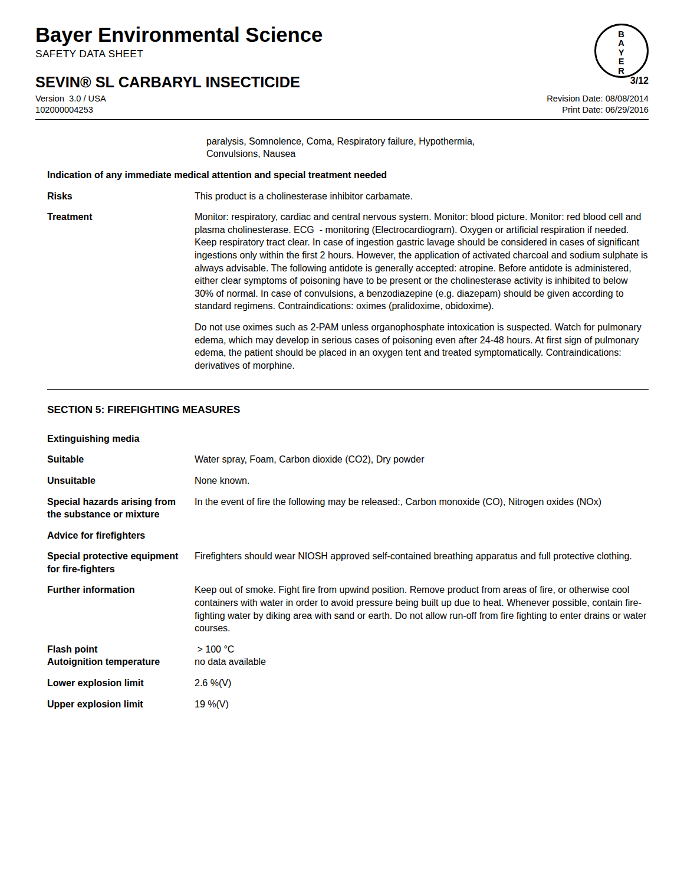BAYER
Bayer Environmental Science
SAFETY DATA SHEET
SEVIN® SL CARBARYL INSECTICIDE
3/12
Version 3.0 / USA
102000004253
Revision Date: 08/08/2014
Print Date: 06/29/2016
paralysis, Somnolence, Coma, Respiratory failure, Hypothermia,
Convulsions, Nausea
Indication of any immediate medical attention and special treatment needed
Risks
This product is a cholinesterase inhibitor carbamate.
Treatment
Monitor: respiratory, cardiac and central nervous system. Monitor: blood picture. Monitor: red blood cell and plasma cholinesterase. ECG - monitoring (Electrocardiogram). Oxygen or artificial respiration if needed. Keep respiratory tract clear. In case of ingestion gastric lavage should be considered in cases of significant ingestions only within the first 2 hours. However, the application of activated charcoal and sodium sulphate is always advisable. The following antidote is generally accepted: atropine. Before antidote is administered, either clear symptoms of poisoning have to be present or the cholinesterase activity is inhibited to below 30% of normal. In case of convulsions, a benzodiazepine (e.g. diazepam) should be given according to standard regimens. Contraindications: oximes (pralidoxime, obidoxime).
Do not use oximes such as 2-PAM unless organophosphate intoxication is suspected. Watch for pulmonary edema, which may develop in serious cases of poisoning even after 24-48 hours. At first sign of pulmonary edema, the patient should be placed in an oxygen tent and treated symptomatically. Contraindications: derivatives of morphine.
SECTION 5: FIREFIGHTING MEASURES
Extinguishing media
Suitable
Water spray, Foam, Carbon dioxide (CO2), Dry powder
Unsuitable
None known.
Special hazards arising from the substance or mixture
In the event of fire the following may be released:, Carbon monoxide (CO), Nitrogen oxides (NOx)
Advice for firefighters
Special protective equipment for fire-fighters
Firefighters should wear NIOSH approved self-contained breathing apparatus and full protective clothing.
Further information
Keep out of smoke. Fight fire from upwind position. Remove product from areas of fire, or otherwise cool containers with water in order to avoid pressure being built up due to heat. Whenever possible, contain fire-fighting water by diking area with sand or earth. Do not allow run-off from fire fighting to enter drains or water courses.
Flash point
Autoignition temperature
> 100 °C
no data available
Lower explosion limit
2.6 %(V)
Upper explosion limit
19 %(V)